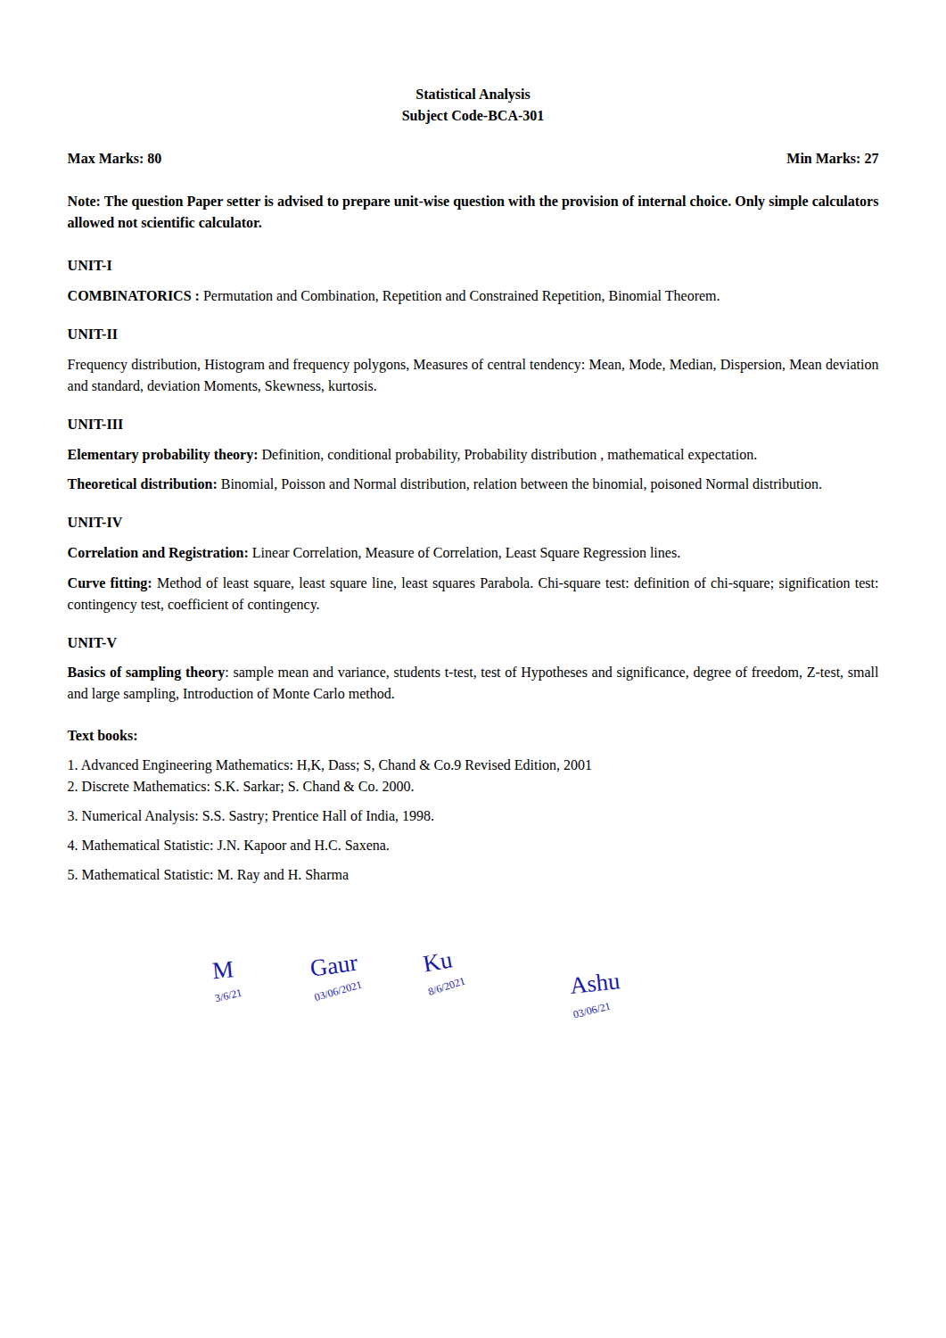Statistical Analysis
Subject Code-BCA-301
Max Marks: 80 Min Marks: 27
Note: The question Paper setter is advised to prepare unit-wise question with the provision of internal choice. Only simple calculators allowed not scientific calculator.
UNIT-I
COMBINATORICS : Permutation and Combination, Repetition and Constrained Repetition, Binomial Theorem.
UNIT-II
Frequency distribution, Histogram and frequency polygons, Measures of central tendency: Mean, Mode, Median, Dispersion, Mean deviation and standard, deviation Moments, Skewness, kurtosis.
UNIT-III
Elementary probability theory: Definition, conditional probability, Probability distribution , mathematical expectation.
Theoretical distribution: Binomial, Poisson and Normal distribution, relation between the binomial, poisoned Normal distribution.
UNIT-IV
Correlation and Registration: Linear Correlation, Measure of Correlation, Least Square Regression lines.
Curve fitting: Method of least square, least square line, least squares Parabola. Chi-square test: definition of chi-square; signification test: contingency test, coefficient of contingency.
UNIT-V
Basics of sampling theory: sample mean and variance, students t-test, test of Hypotheses and significance, degree of freedom, Z-test, small and large sampling, Introduction of Monte Carlo method.
Text books:
1. Advanced Engineering Mathematics: H,K, Dass; S, Chand & Co.9 Revised Edition, 2001
2. Discrete Mathematics: S.K. Sarkar; S. Chand & Co. 2000.
3. Numerical Analysis: S.S. Sastry; Prentice Hall of India, 1998.
4. Mathematical Statistic: J.N. Kapoor and H.C. Saxena.
5. Mathematical Statistic: M. Ray and H. Sharma
M3/6/21
Gaur03/06/2021
Ku8/6/2021
Ashu03/06/21